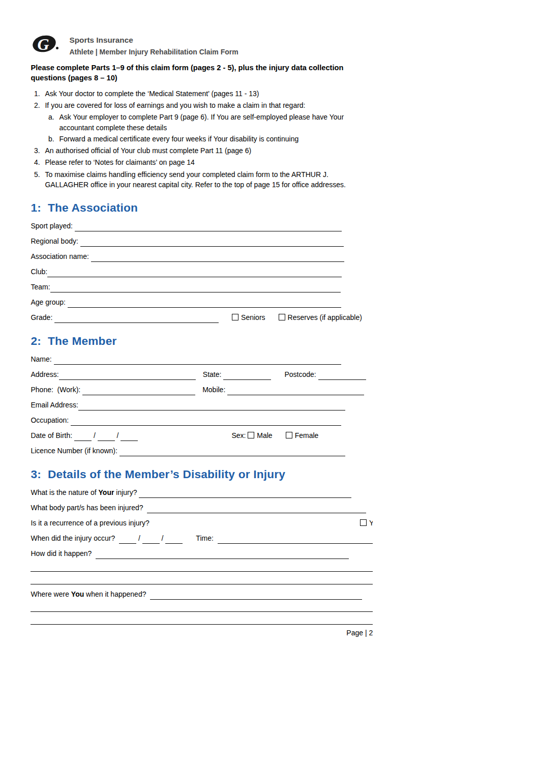G
Sports Insurance
Athlete | Member Injury Rehabilitation Claim Form
Please complete Parts 1–9 of this claim form (pages 2 - 5), plus the injury data collection questions (pages 8 – 10)
Ask Your doctor to complete the ‘Medical Statement’ (pages 11 - 13)
If you are covered for loss of earnings and you wish to make a claim in that regard:
Ask Your employer to complete Part 9 (page 6). If You are self-employed please have Your accountant complete these details
Forward a medical certificate every four weeks if Your disability is continuing
An authorised official of Your club must complete Part 11 (page 6)
Please refer to ‘Notes for claimants’ on page 14
To maximise claims handling efficiency send your completed claim form to the ARTHUR J. GALLAGHER office in your nearest capital city. Refer to the top of page 15 for office addresses.
1: The Association
Sport played:
Regional body:
Association name:
Club:
Team:
Age group:
Grade: Seniors Reserves (if applicable)
2: The Member
Name:
Address: State: Postcode:
Phone: (Work): Mobile:
Email Address:
Occupation:
Date of Birth: / / Sex: Male Female
Licence Number (if known):
3: Details of the Member’s Disability or Injury
What is the nature of Your injury?
What body part/s has been injured?
Is it a recurrence of a previous injury? Y N
When did the injury occur? / / Time:
How did it happen?
Where were You when it happened?
Page | 2